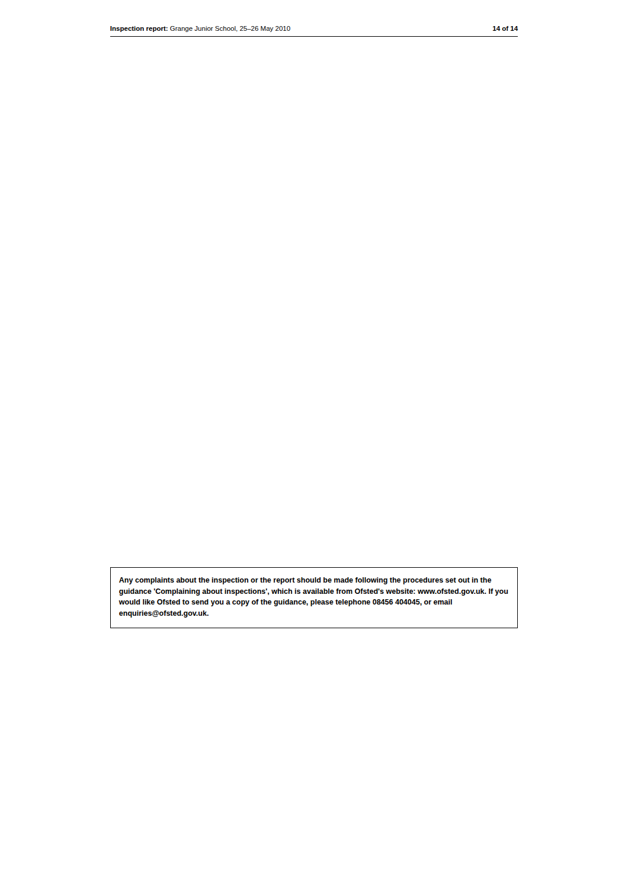Inspection report: Grange Junior School, 25–26 May 2010
14 of 14
Any complaints about the inspection or the report should be made following the procedures set out in the guidance 'Complaining about inspections', which is available from Ofsted's website: www.ofsted.gov.uk. If you would like Ofsted to send you a copy of the guidance, please telephone 08456 404045, or email enquiries@ofsted.gov.uk.